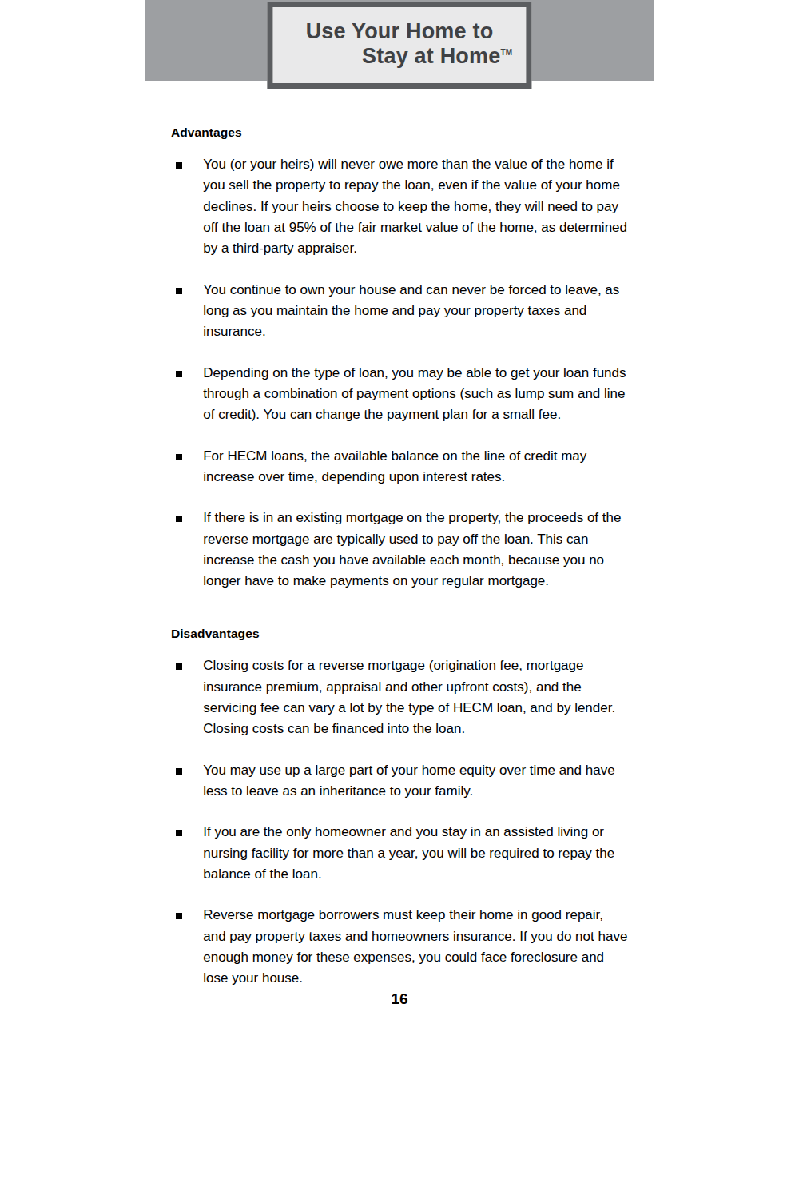Use Your Home to
Stay at HomeTM
Advantages
You (or your heirs) will never owe more than the value of the home if you sell the property to repay the loan, even if the value of your home declines. If your heirs choose to keep the home, they will need to pay off the loan at 95% of the fair market value of the home, as determined by a third-party appraiser.
You continue to own your house and can never be forced to leave, as long as you maintain the home and pay your property taxes and insurance.
Depending on the type of loan, you may be able to get your loan funds through a combination of payment options (such as lump sum and line of credit). You can change the payment plan for a small fee.
For HECM loans, the available balance on the line of credit may increase over time, depending upon interest rates.
If there is in an existing mortgage on the property, the proceeds of the reverse mortgage are typically used to pay off the loan. This can increase the cash you have available each month, because you no longer have to make payments on your regular mortgage.
Disadvantages
Closing costs for a reverse mortgage (origination fee, mortgage insurance premium, appraisal and other upfront costs), and the servicing fee can vary a lot by the type of HECM loan, and by lender. Closing costs can be financed into the loan.
You may use up a large part of your home equity over time and have less to leave as an inheritance to your family.
If you are the only homeowner and you stay in an assisted living or nursing facility for more than a year, you will be required to repay the balance of the loan.
Reverse mortgage borrowers must keep their home in good repair, and pay property taxes and homeowners insurance. If you do not have enough money for these expenses, you could face foreclosure and lose your house.
16